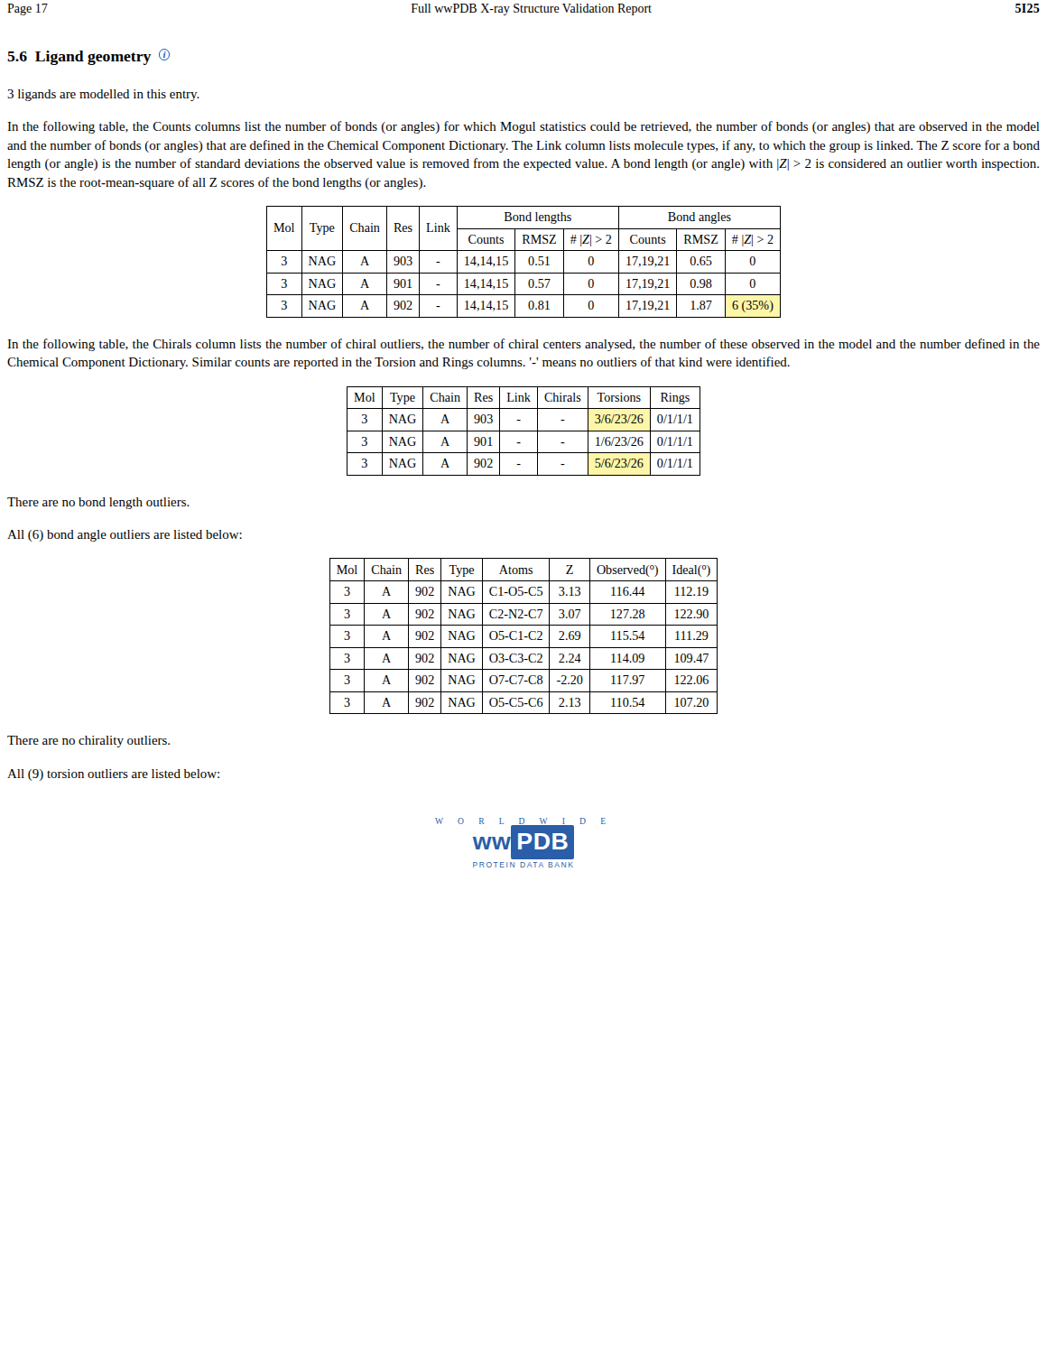Page 17 Full wwPDB X-ray Structure Validation Report 5I25
5.6 Ligand geometry i
3 ligands are modelled in this entry.
In the following table, the Counts columns list the number of bonds (or angles) for which Mogul statistics could be retrieved, the number of bonds (or angles) that are observed in the model and the number of bonds (or angles) that are defined in the Chemical Component Dictionary. The Link column lists molecule types, if any, to which the group is linked. The Z score for a bond length (or angle) is the number of standard deviations the observed value is removed from the expected value. A bond length (or angle) with |Z| > 2 is considered an outlier worth inspection. RMSZ is the root-mean-square of all Z scores of the bond lengths (or angles).
| Mol | Type | Chain | Res | Link | Bond lengths | Bond angles |
| --- | --- | --- | --- | --- | --- | --- |
| Counts | RMSZ | # / Z / > 2 | Counts | RMSZ | # / Z / > 2 |
| 3 | NAG | A | 903 | - | 14,14,15 | 0.51 | 0 | 17,19,21 | 0.65 | 0 |
| 3 | NAG | A | 901 | - | 14,14,15 | 0.57 | 0 | 17,19,21 | 0.98 | 0 |
| 3 | NAG | A | 902 | - | 14,14,15 | 0.81 | 0 | 17,19,21 | 1.87 | 6 (35%) |
In the following table, the Chirals column lists the number of chiral outliers, the number of chiral centers analysed, the number of these observed in the model and the number defined in the Chemical Component Dictionary. Similar counts are reported in the Torsion and Rings columns. '-' means no outliers of that kind were identified.
| Mol | Type | Chain | Res | Link | Chirals | Torsions | Rings |
| --- | --- | --- | --- | --- | --- | --- | --- |
| 3 | NAG | A | 903 | - | - | 3/6/23/26 | 0/1/1/1 |
| 3 | NAG | A | 901 | - | - | 1/6/23/26 | 0/1/1/1 |
| 3 | NAG | A | 902 | - | - | 5/6/23/26 | 0/1/1/1 |
There are no bond length outliers.
All (6) bond angle outliers are listed below:
| Mol | Chain | Res | Type | Atoms | Z | Observed( o ) | Ideal( o ) |
| --- | --- | --- | --- | --- | --- | --- | --- |
| 3 | A | 902 | NAG | C1-O5-C5 | 3.13 | 116.44 | 112.19 |
| 3 | A | 902 | NAG | C2-N2-C7 | 3.07 | 127.28 | 122.90 |
| 3 | A | 902 | NAG | O5-C1-C2 | 2.69 | 115.54 | 111.29 |
| 3 | A | 902 | NAG | O3-C3-C2 | 2.24 | 114.09 | 109.47 |
| 3 | A | 902 | NAG | O7-C7-C8 | -2.20 | 117.97 | 122.06 |
| 3 | A | 902 | NAG | O5-C5-C6 | 2.13 | 110.54 | 107.20 |
There are no chirality outliers.
All (9) torsion outliers are listed below:
W O R L D W I D E
wwPDB
PROTEIN DATA BANK